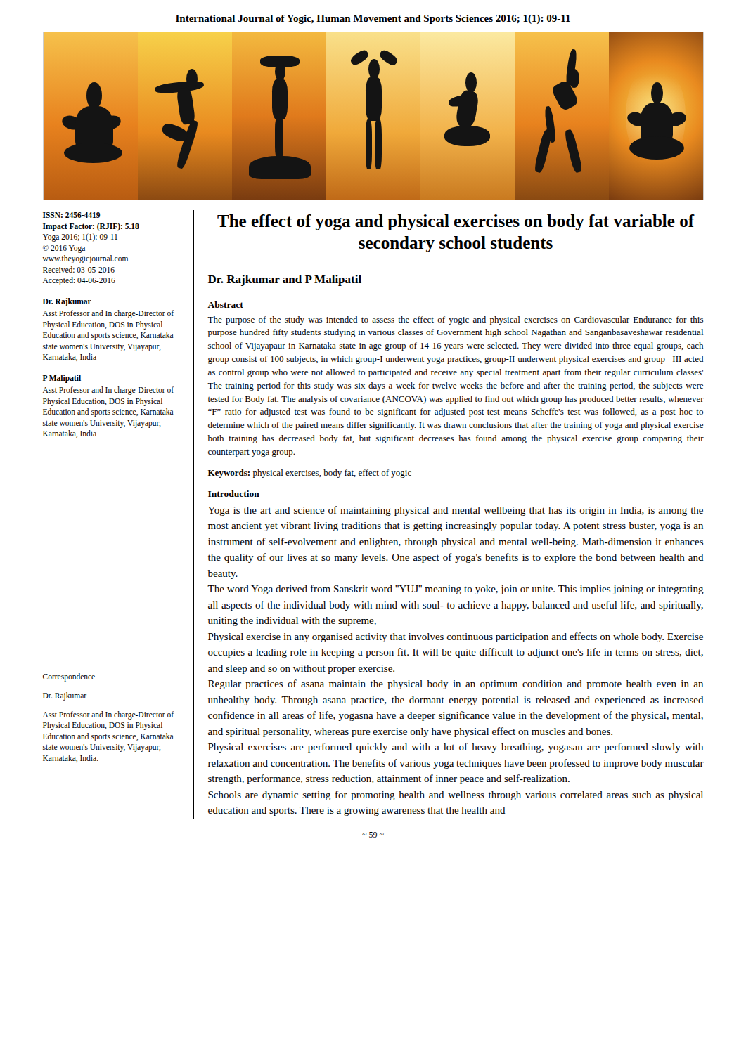International Journal of Yogic, Human Movement and Sports Sciences 2016; 1(1): 09-11
ISSN: 2456-4419
Impact Factor: (RJIF): 5.18
Yoga 2016; 1(1): 09-11
© 2016 Yoga
www.theyogicjournal.com
Received: 03-05-2016
Accepted: 04-06-2016
Dr. Rajkumar
Asst Professor and In charge-Director of Physical Education, DOS in Physical Education and sports science, Karnataka state women's University, Vijayapur, Karnataka, India
P Malipatil
Asst Professor and In charge-Director of Physical Education, DOS in Physical Education and sports science, Karnataka state women's University, Vijayapur, Karnataka, India
Correspondence
Dr. Rajkumar
Asst Professor and In charge-Director of Physical Education, DOS in Physical Education and sports science, Karnataka state women's University, Vijayapur, Karnataka, India.
The effect of yoga and physical exercises on body fat variable of secondary school students
Dr. Rajkumar and P Malipatil
Abstract
The purpose of the study was intended to assess the effect of yogic and physical exercises on Cardiovascular Endurance for this purpose hundred fifty students studying in various classes of Government high school Nagathan and Sanganbasaveshawar residential school of Vijayapaur in Karnataka state in age group of 14-16 years were selected. They were divided into three equal groups, each group consist of 100 subjects, in which group-I underwent yoga practices, group-II underwent physical exercises and group –III acted as control group who were not allowed to participated and receive any special treatment apart from their regular curriculum classes' The training period for this study was six days a week for twelve weeks the before and after the training period, the subjects were tested for Body fat. The analysis of covariance (ANCOVA) was applied to find out which group has produced better results, whenever “F” ratio for adjusted test was found to be significant for adjusted post-test means Scheffe's test was followed, as a post hoc to determine which of the paired means differ significantly. It was drawn conclusions that after the training of yoga and physical exercise both training has decreased body fat, but significant decreases has found among the physical exercise group comparing their counterpart yoga group.
Keywords: physical exercises, body fat, effect of yogic
Introduction
Yoga is the art and science of maintaining physical and mental wellbeing that has its origin in India, is among the most ancient yet vibrant living traditions that is getting increasingly popular today. A potent stress buster, yoga is an instrument of self-evolvement and enlighten, through physical and mental well-being. Math-dimension it enhances the quality of our lives at so many levels. One aspect of yoga's benefits is to explore the bond between health and beauty.
The word Yoga derived from Sanskrit word ''YUJ'' meaning to yoke, join or unite. This implies joining or integrating all aspects of the individual body with mind with soul- to achieve a happy, balanced and useful life, and spiritually, uniting the individual with the supreme,
Physical exercise in any organised activity that involves continuous participation and effects on whole body. Exercise occupies a leading role in keeping a person fit. It will be quite difficult to adjunct one's life in terms on stress, diet, and sleep and so on without proper exercise.
Regular practices of asana maintain the physical body in an optimum condition and promote health even in an unhealthy body. Through asana practice, the dormant energy potential is released and experienced as increased confidence in all areas of life, yogasna have a deeper significance value in the development of the physical, mental, and spiritual personality, whereas pure exercise only have physical effect on muscles and bones.
Physical exercises are performed quickly and with a lot of heavy breathing, yogasan are performed slowly with relaxation and concentration. The benefits of various yoga techniques have been professed to improve body muscular strength, performance, stress reduction, attainment of inner peace and self-realization.
Schools are dynamic setting for promoting health and wellness through various correlated areas such as physical education and sports. There is a growing awareness that the health and
~ 59 ~